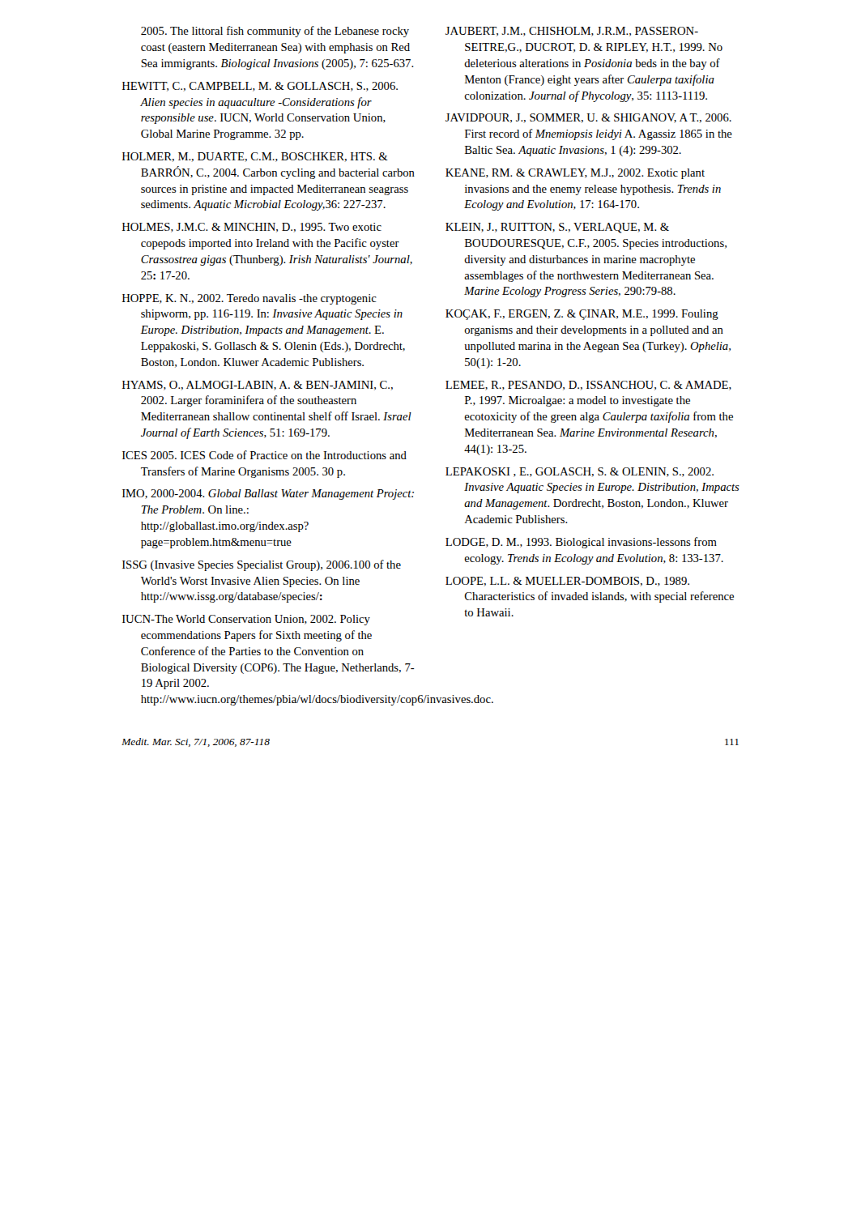2005. The littoral fish community of the Lebanese rocky coast (eastern Mediterranean Sea) with emphasis on Red Sea immigrants. Biological Invasions (2005), 7: 625-637.
HEWITT, C., CAMPBELL, M. & GOLLASCH, S., 2006. Alien species in aquaculture -Considerations for responsible use. IUCN, World Conservation Union, Global Marine Programme. 32 pp.
HOLMER, M., DUARTE, C.M., BOSCHKER, HTS. & BARRÓN, C., 2004. Carbon cycling and bacterial carbon sources in pristine and impacted Mediterranean seagrass sediments. Aquatic Microbial Ecology, 36: 227-237.
HOLMES, J.M.C. & MINCHIN, D., 1995. Two exotic copepods imported into Ireland with the Pacific oyster Crassostrea gigas (Thunberg). Irish Naturalists' Journal, 25: 17-20.
HOPPE, K. N., 2002. Teredo navalis -the cryptogenic shipworm, pp. 116-119. In: Invasive Aquatic Species in Europe. Distribution, Impacts and Management. E. Leppakoski, S. Gollasch & S. Olenin (Eds.), Dordrecht, Boston, London. Kluwer Academic Publishers.
HYAMS, O., ALMOGI-LABIN, A. & BEN-JAMINI, C., 2002. Larger foraminifera of the southeastern Mediterranean shallow continental shelf off Israel. Israel Journal of Earth Sciences, 51: 169-179.
ICES 2005. ICES Code of Practice on the Introductions and Transfers of Marine Organisms 2005. 30 p.
IMO, 2000-2004. Global Ballast Water Management Project: The Problem. On line.: http://globallast.imo.org/index.asp?page=problem.htm&menu=true
ISSG (Invasive Species Specialist Group), 2006.100 of the World's Worst Invasive Alien Species. On line http://www.issg.org/database/species/:
IUCN-The World Conservation Union, 2002. Policy ecommendations Papers for Sixth meeting of the Conference of the Parties to the Convention on Biological Diversity (COP6). The Hague, Netherlands, 7-19 April 2002. http://www.iucn.org/themes/pbia/wl/docs/biodiversity/cop6/invasives.doc.
JAUBERT, J.M., CHISHOLM, J.R.M., PASSERON-SEITRE,G., DUCROT, D. & RIPLEY, H.T., 1999. No deleterious alterations in Posidonia beds in the bay of Menton (France) eight years after Caulerpa taxifolia colonization. Journal of Phycology, 35: 1113-1119.
JAVIDPOUR, J., SOMMER, U. & SHIGANOV, A T., 2006. First record of Mnemiopsis leidyi A. Agassiz 1865 in the Baltic Sea. Aquatic Invasions, 1 (4): 299-302.
KEANE, RM. & CRAWLEY, M.J., 2002. Exotic plant invasions and the enemy release hypothesis. Trends in Ecology and Evolution, 17: 164-170.
KLEIN, J., RUITTON, S., VERLAQUE, M. & BOUDOURESQUE, C.F., 2005. Species introductions, diversity and disturbances in marine macrophyte assemblages of the northwestern Mediterranean Sea. Marine Ecology Progress Series, 290:79-88.
KOÇAK, F., ERGEN, Z. & ÇINAR, M.E., 1999. Fouling organisms and their developments in a polluted and an unpolluted marina in the Aegean Sea (Turkey). Ophelia, 50(1): 1-20.
LEMEE, R., PESANDO, D., ISSANCHOU, C. & AMADE, P., 1997. Microalgae: a model to investigate the ecotoxicity of the green alga Caulerpa taxifolia from the Mediterranean Sea. Marine Environmental Research, 44(1): 13-25.
LEPAKOSKI , E., GOLASCH, S. & OLENIN, S., 2002. Invasive Aquatic Species in Europe. Distribution, Impacts and Management. Dordrecht, Boston, London., Kluwer Academic Publishers.
LODGE, D. M., 1993. Biological invasions-lessons from ecology. Trends in Ecology and Evolution, 8: 133-137.
LOOPE, L.L. & MUELLER-DOMBOIS, D., 1989. Characteristics of invaded islands, with special reference to Hawaii.
Medit. Mar. Sci, 7/1, 2006, 87-118 111